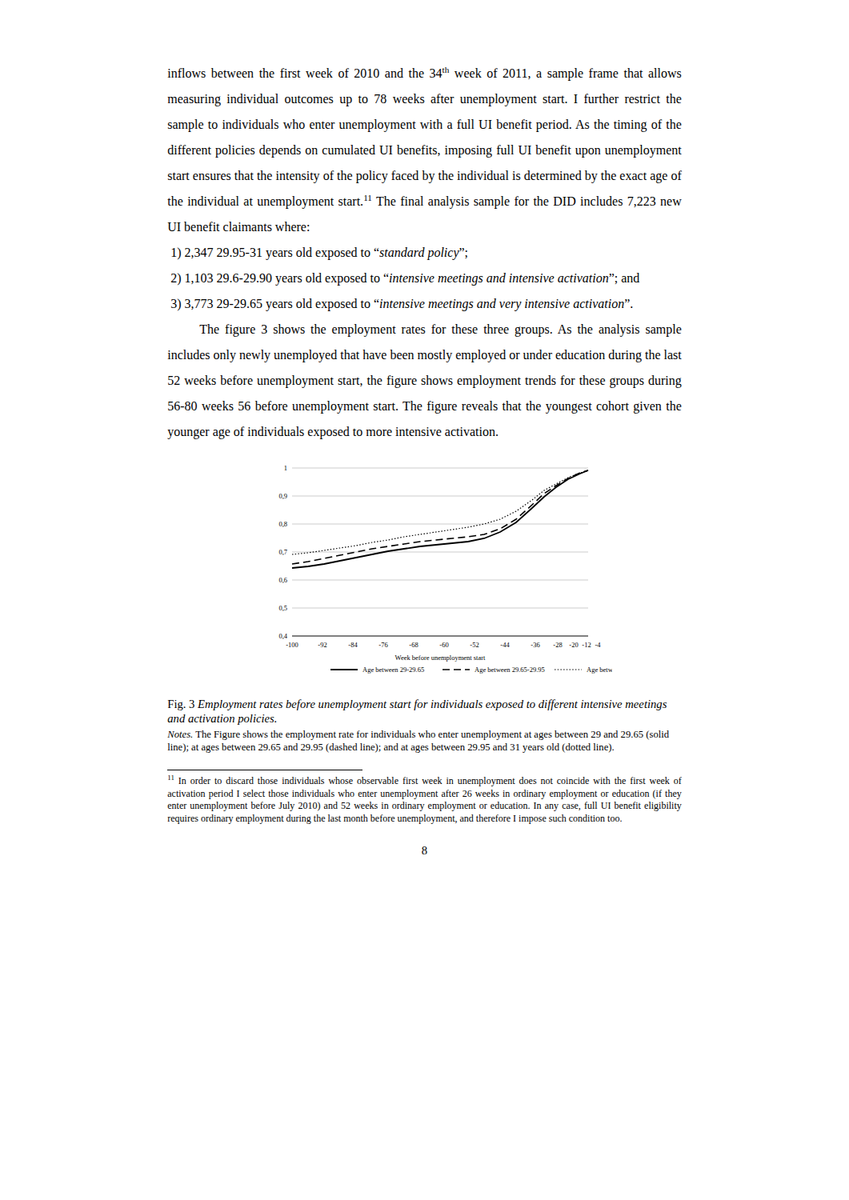inflows between the first week of 2010 and the 34th week of 2011, a sample frame that allows measuring individual outcomes up to 78 weeks after unemployment start. I further restrict the sample to individuals who enter unemployment with a full UI benefit period. As the timing of the different policies depends on cumulated UI benefits, imposing full UI benefit upon unemployment start ensures that the intensity of the policy faced by the individual is determined by the exact age of the individual at unemployment start.11 The final analysis sample for the DID includes 7,223 new UI benefit claimants where:
1) 2,347 29.95-31 years old exposed to “standard policy”;
2) 1,103 29.6-29.90 years old exposed to “intensive meetings and intensive activation”; and
3) 3,773 29-29.65 years old exposed to “intensive meetings and very intensive activation”.
The figure 3 shows the employment rates for these three groups. As the analysis sample includes only newly unemployed that have been mostly employed or under education during the last 52 weeks before unemployment start, the figure shows employment trends for these groups during 56-80 weeks 56 before unemployment start. The figure reveals that the youngest cohort given the younger age of individuals exposed to more intensive activation.
1 0,9 0,8 0,7 0,6 0,5 0,4 -100 -92 -84 -76 -68 -60 -52 -44 -36 -28 -20 -12 -4 Week before unemployment start Age between 29-29.65 Age between 29.65-29.95 Age between 29.95-31
Fig. 3 Employment rates before unemployment start for individuals exposed to different intensive meetings and activation policies.
Notes. The Figure shows the employment rate for individuals who enter unemployment at ages between 29 and 29.65 (solid line); at ages between 29.65 and 29.95 (dashed line); and at ages between 29.95 and 31 years old (dotted line).
11 In order to discard those individuals whose observable first week in unemployment does not coincide with the first week of activation period I select those individuals who enter unemployment after 26 weeks in ordinary employment or education (if they enter unemployment before July 2010) and 52 weeks in ordinary employment or education. In any case, full UI benefit eligibility requires ordinary employment during the last month before unemployment, and therefore I impose such condition too.
8